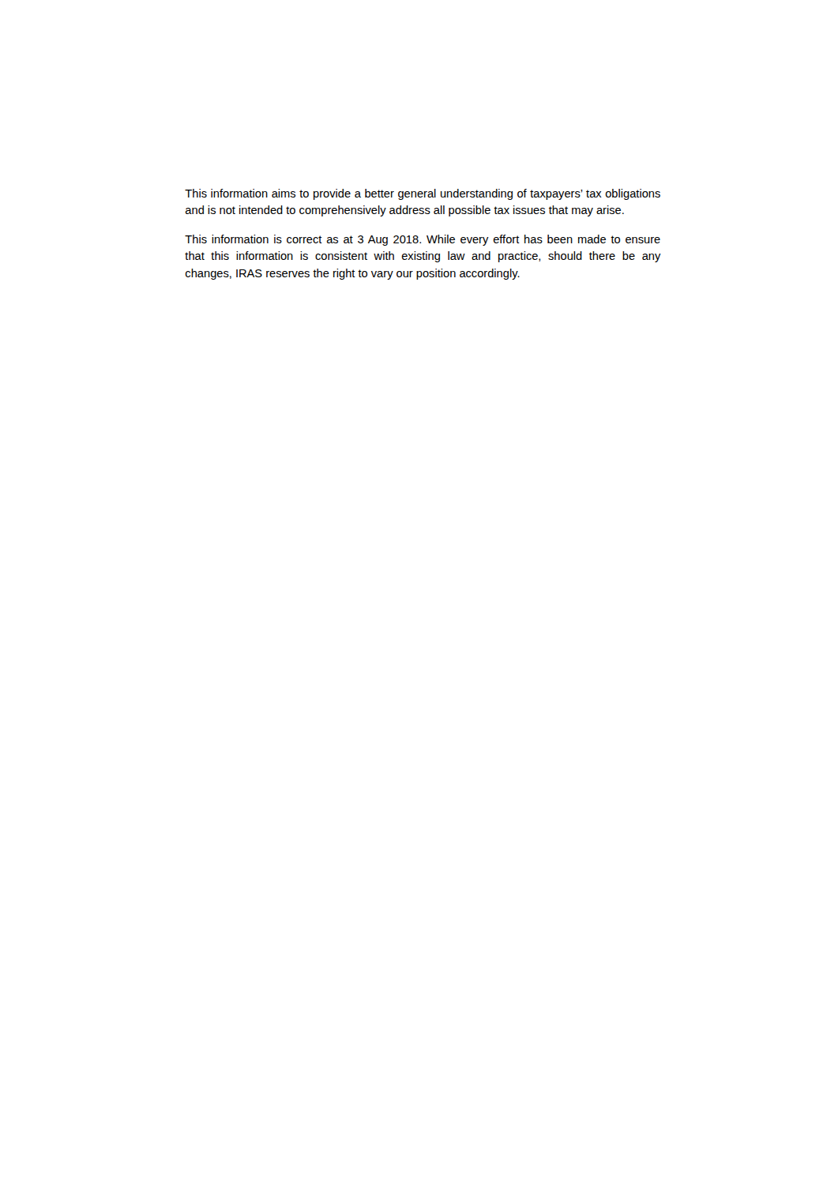This information aims to provide a better general understanding of taxpayers’ tax obligations and is not intended to comprehensively address all possible tax issues that may arise.
This information is correct as at 3 Aug 2018. While every effort has been made to ensure that this information is consistent with existing law and practice, should there be any changes, IRAS reserves the right to vary our position accordingly.